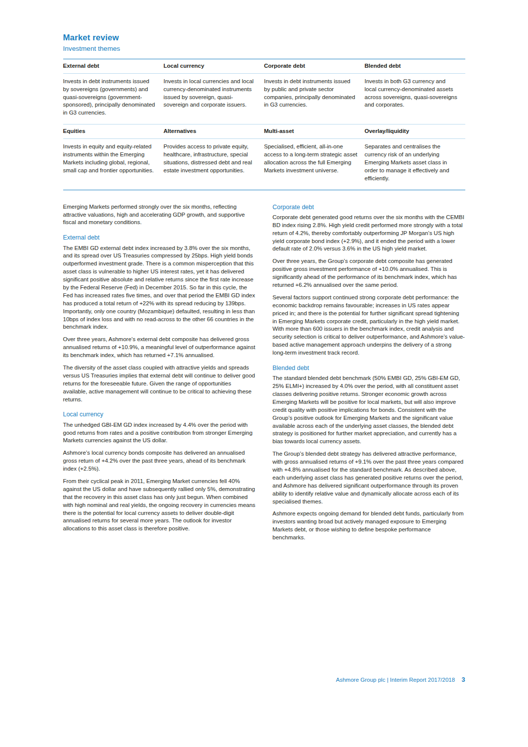Market review
Investment themes
| External debt | Local currency | Corporate debt | Blended debt |
| --- | --- | --- | --- |
| Invests in debt instruments issued by sovereigns (governments) and quasi-sovereigns (government-sponsored), principally denominated in G3 currencies. | Invests in local currencies and local currency-denominated instruments issued by sovereign, quasi-sovereign and corporate issuers. | Invests in debt instruments issued by public and private sector companies, principally denominated in G3 currencies. | Invests in both G3 currency and local currency-denominated assets across sovereigns, quasi-sovereigns and corporates. |
| Equities | Alternatives | Multi-asset | Overlay/liquidity |
| Invests in equity and equity-related instruments within the Emerging Markets including global, regional, small cap and frontier opportunities. | Provides access to private equity, healthcare, infrastructure, special situations, distressed debt and real estate investment opportunities. | Specialised, efficient, all-in-one access to a long-term strategic asset allocation across the full Emerging Markets investment universe. | Separates and centralises the currency risk of an underlying Emerging Markets asset class in order to manage it effectively and efficiently. |
Emerging Markets performed strongly over the six months, reflecting attractive valuations, high and accelerating GDP growth, and supportive fiscal and monetary conditions.
External debt
The EMBI GD external debt index increased by 3.8% over the six months, and its spread over US Treasuries compressed by 25bps. High yield bonds outperformed investment grade. There is a common misperception that this asset class is vulnerable to higher US interest rates, yet it has delivered significant positive absolute and relative returns since the first rate increase by the Federal Reserve (Fed) in December 2015. So far in this cycle, the Fed has increased rates five times, and over that period the EMBI GD index has produced a total return of +22% with its spread reducing by 139bps. Importantly, only one country (Mozambique) defaulted, resulting in less than 10bps of index loss and with no read-across to the other 66 countries in the benchmark index.
Over three years, Ashmore’s external debt composite has delivered gross annualised returns of +10.9%, a meaningful level of outperformance against its benchmark index, which has returned +7.1% annualised.
The diversity of the asset class coupled with attractive yields and spreads versus US Treasuries implies that external debt will continue to deliver good returns for the foreseeable future. Given the range of opportunities available, active management will continue to be critical to achieving these returns.
Local currency
The unhedged GBI-EM GD index increased by 4.4% over the period with good returns from rates and a positive contribution from stronger Emerging Markets currencies against the US dollar.
Ashmore’s local currency bonds composite has delivered an annualised gross return of +4.2% over the past three years, ahead of its benchmark index (+2.5%).
From their cyclical peak in 2011, Emerging Market currencies fell 40% against the US dollar and have subsequently rallied only 5%, demonstrating that the recovery in this asset class has only just begun. When combined with high nominal and real yields, the ongoing recovery in currencies means there is the potential for local currency assets to deliver double-digit annualised returns for several more years. The outlook for investor allocations to this asset class is therefore positive.
Corporate debt
Corporate debt generated good returns over the six months with the CEMBI BD index rising 2.8%. High yield credit performed more strongly with a total return of 4.2%, thereby comfortably outperforming JP Morgan’s US high yield corporate bond index (+2.9%), and it ended the period with a lower default rate of 2.0% versus 3.6% in the US high yield market.
Over three years, the Group’s corporate debt composite has generated positive gross investment performance of +10.0% annualised. This is significantly ahead of the performance of its benchmark index, which has returned +6.2% annualised over the same period.
Several factors support continued strong corporate debt performance: the economic backdrop remains favourable; increases in US rates appear priced in; and there is the potential for further significant spread tightening in Emerging Markets corporate credit, particularly in the high yield market. With more than 600 issuers in the benchmark index, credit analysis and security selection is critical to deliver outperformance, and Ashmore’s value-based active management approach underpins the delivery of a strong long-term investment track record.
Blended debt
The standard blended debt benchmark (50% EMBI GD, 25% GBI-EM GD, 25% ELMI+) increased by 4.0% over the period, with all constituent asset classes delivering positive returns. Stronger economic growth across Emerging Markets will be positive for local markets, but will also improve credit quality with positive implications for bonds. Consistent with the Group’s positive outlook for Emerging Markets and the significant value available across each of the underlying asset classes, the blended debt strategy is positioned for further market appreciation, and currently has a bias towards local currency assets.
The Group’s blended debt strategy has delivered attractive performance, with gross annualised returns of +9.1% over the past three years compared with +4.8% annualised for the standard benchmark. As described above, each underlying asset class has generated positive returns over the period, and Ashmore has delivered significant outperformance through its proven ability to identify relative value and dynamically allocate across each of its specialised themes.
Ashmore expects ongoing demand for blended debt funds, particularly from investors wanting broad but actively managed exposure to Emerging Markets debt, or those wishing to define bespoke performance benchmarks.
Ashmore Group plc | Interim Report 2017/2018 3